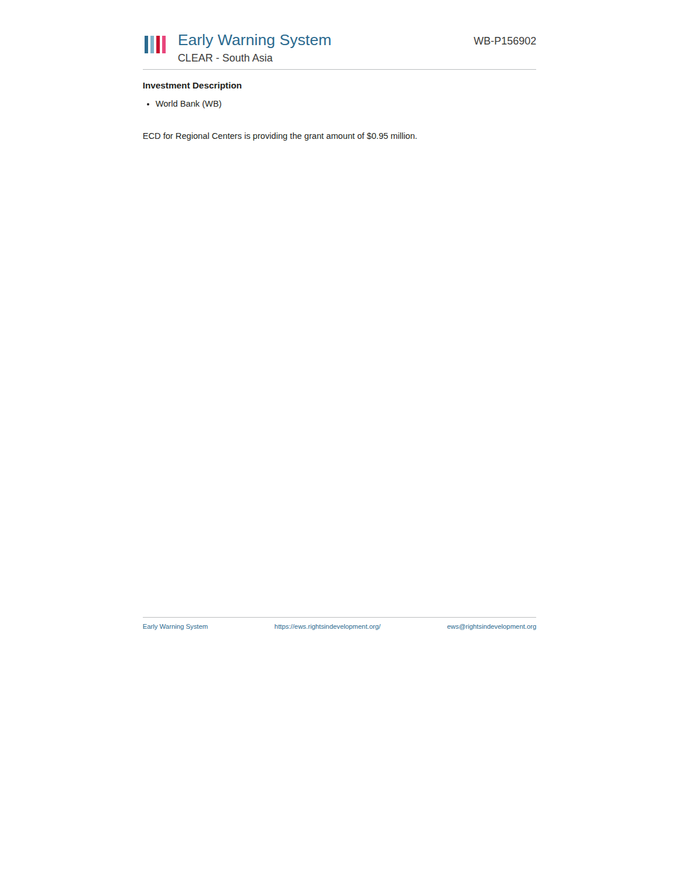Early Warning System
CLEAR - South Asia
WB-P156902
Investment Description
World Bank (WB)
ECD for Regional Centers is providing the grant amount of $0.95 million.
Early Warning System
https://ews.rightsindevelopment.org/
ews@rightsindevelopment.org